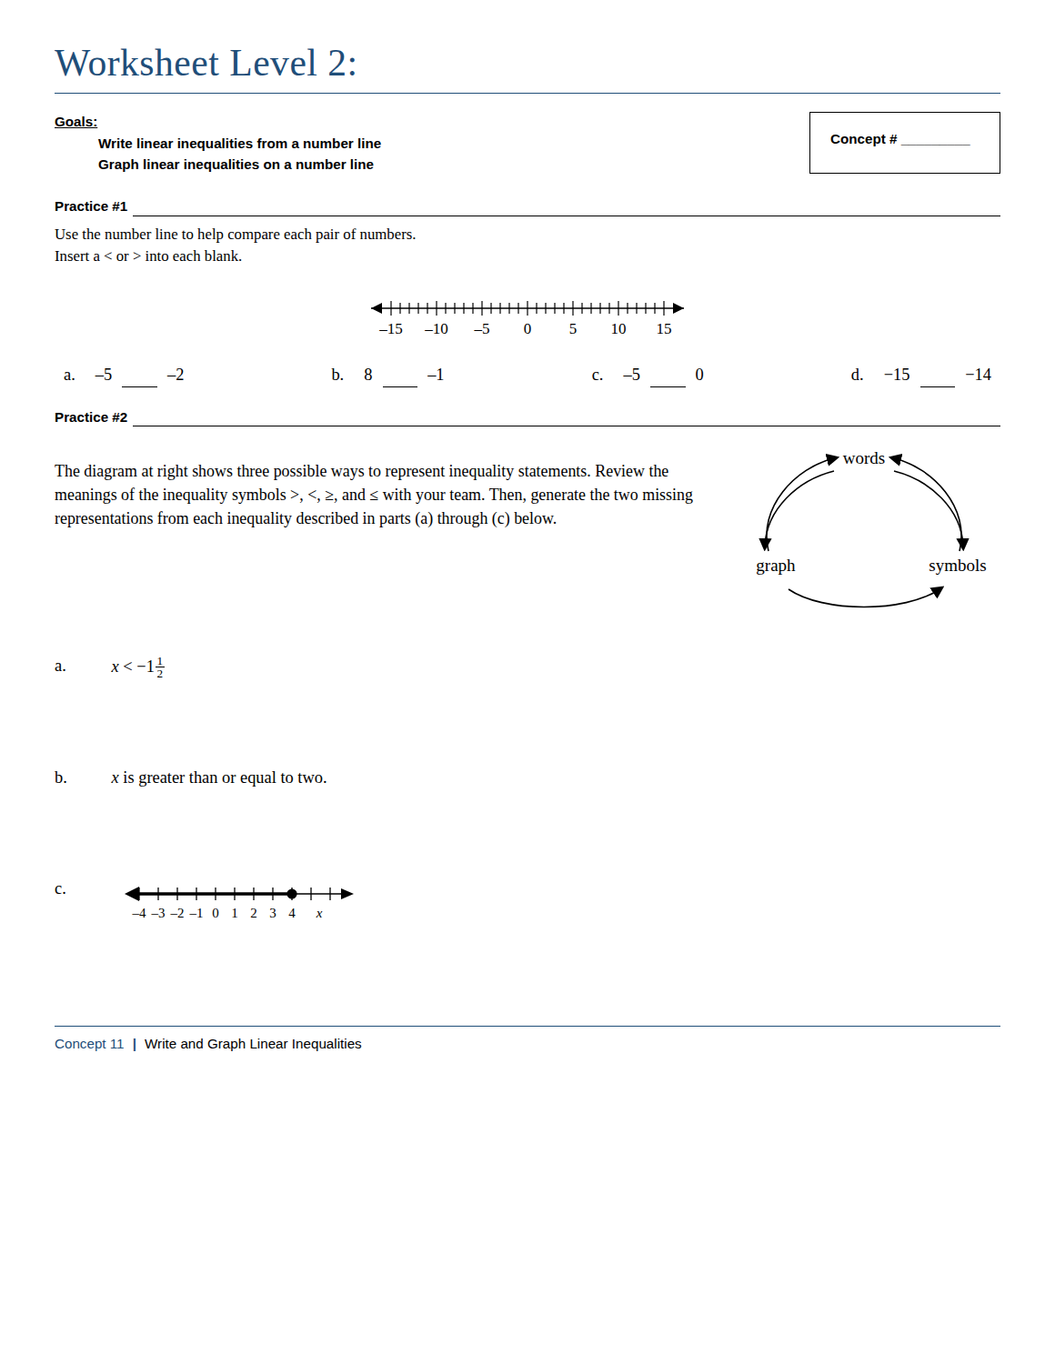Worksheet Level 2:
Goals:
Write linear inequalities from a number line
Graph linear inequalities on a number line
Concept # _________
Practice #1
Use the number line to help compare each pair of numbers.
Insert a < or > into each blank.
–15 –10 –5 0 5 10 15
a.–5 –2
b. 8 –1
c.–5 0
d.−15 −14
Practice #2
The diagram at right shows three possible ways to represent inequality statements. Review the meanings of the inequality symbols >, <, ≥, and ≤ with your team. Then, generate the two missing representations from each inequality described in parts (a) through (c) below.
words symbols graph
a. x < −112
b. x is greater than or equal to two.
c. –4 –3 –2 –1 0 1 2 3 4 x
Concept 11 | Write and Graph Linear Inequalities